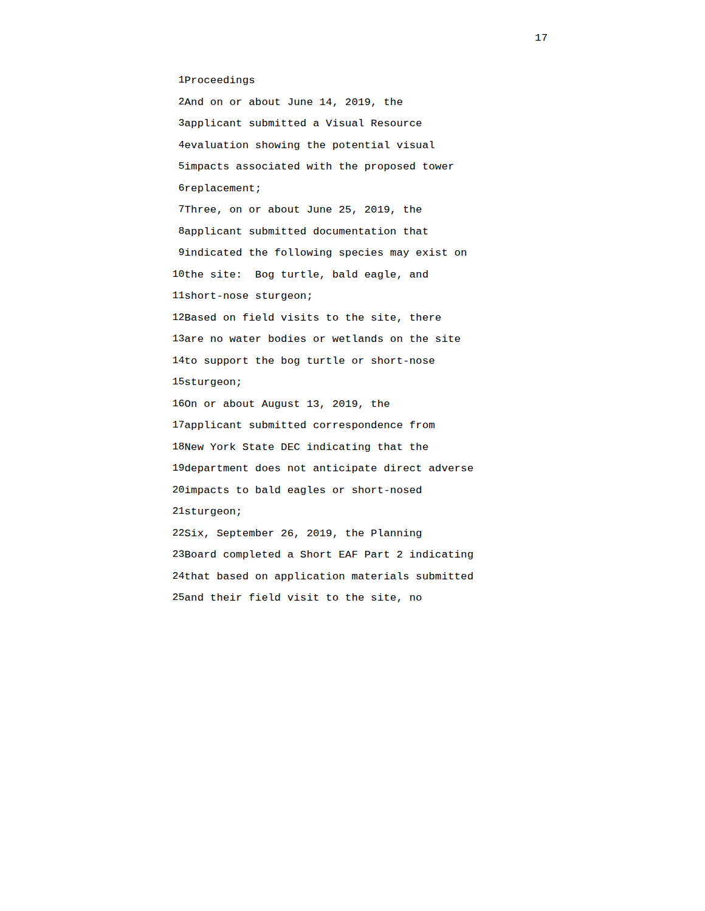17
| 1 | Proceedings |
| 2 | And on or about June 14, 2019, the |
| 3 | applicant submitted a Visual Resource |
| 4 | evaluation showing the potential visual |
| 5 | impacts associated with the proposed tower |
| 6 | replacement; |
| 7 | Three, on or about June 25, 2019, the |
| 8 | applicant submitted documentation that |
| 9 | indicated the following species may exist on |
| 10 | the site: Bog turtle, bald eagle, and |
| 11 | short-nose sturgeon; |
| 12 | Based on field visits to the site, there |
| 13 | are no water bodies or wetlands on the site |
| 14 | to support the bog turtle or short-nose |
| 15 | sturgeon; |
| 16 | On or about August 13, 2019, the |
| 17 | applicant submitted correspondence from |
| 18 | New York State DEC indicating that the |
| 19 | department does not anticipate direct adverse |
| 20 | impacts to bald eagles or short-nosed |
| 21 | sturgeon; |
| 22 | Six, September 26, 2019, the Planning |
| 23 | Board completed a Short EAF Part 2 indicating |
| 24 | that based on application materials submitted |
| 25 | and their field visit to the site, no |